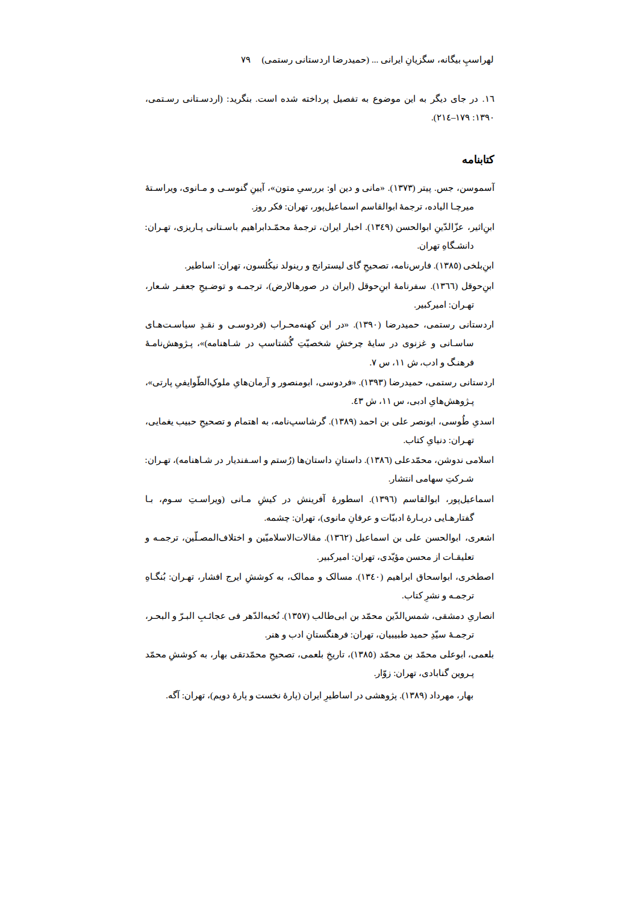لهراسپِ بیگانه، سگزیانِ ایرانی ... (حمیدرضا اردستانی رستمی)٧٩
١٦. در جای دیگر به این موضوع به تفصیل پرداخته شده است. بنگرید: (اردسـتانی رسـتمی، ١٣٩٠: ١٧٩–٢١٤).
کتابنامه
آسموسن، جس. پیتر (١٣٧٣). «مانی و دین او: بررسیِ متون»، آیینِ گنوسـی و مـانوی، ویراسـتۀ میرچـا الیاده، ترجمۀ ابوالقاسم اسماعیل‌پور، تهران: فکر روز.
ابنِ‌اثیر، عزّالدّینِ ابوالحسن (١٣٤٩). اخبار ایران، ترجمۀ محمّـدابراهیم باسـتانی پـاریزی، تهـران: دانشـگاهِ تهران.
ابنِ‌بلخی (١٣٨٥). فارس‌نامه، تصحیحِ گای لیسترانج و رینولد نیکُلسون، تهران: اساطیر.
ابنِ‌حوقل (١٣٦٦). سفرنامۀ ابنِ‌حوقل (ایران در صورهالارض)، ترجمـه و توضـیحِ جعفـر شـعار، تهـران: امیرکبیر.
اردستانی رستمی، حمیدرضا (١٣٩٠). «در این کهنه‌محـراب (فردوسـی و نقـدِ سیاسـت‌هـای ساسـانی و غزنوی در سایۀ چرخشِ شخصیّتِ گُشتاسپ در شـاهنامه)»، پـژوهش‌نامـۀ فرهنـگ و ادب، ش ١١، س ٧.
اردستانی رستمی، حمیدرضا (١٣٩٣). «فردوسی، ابومنصور و آرمان‌هایِ ملوکِ‌الطّوایفیِ پارتی»، پـژوهش‌هایِ ادبی، س ١١، ش ٤٣.
اسدیِ طُوسی، ابونصر علی بن احمد (١٣٨٩). گرشاسپ‌نامه، به اهتمام و تصحیحِ حبیب یغمایی، تهـران: دنیایِ کتاب.
اسلامی ندوشن، محمّدعلی (١٣٨٦). داستانِ داستان‌ها (رُستم و اسـفندیار در شـاهنامه)، تهـران: شـرکتِ سهامی انتشار.
اسماعیل‌پور، ابوالقاسم (١٣٩٦). اسطورۀ آفرینش در کیشِ مـانی (ویراسـتِ سـوم، بـا گفتارهـایی دربـارۀ ادبیّات و عرفانِ مانوی)، تهران: چشمه.
اشعری، ابوالحسن علی بن اسماعیل (١٣٦٢). مقالات‌الاسلامیّین و اختلاف‌المصـلّین، ترجمـه و تعلیقـات از محسن مؤیّدی، تهران: امیرکبیر.
اصطخری، ابواسحاق ابراهیم (١٣٤٠). مسالک و ممالک، به کوششِ ایرج افشار، تهـران: بُنگـاهِ ترجمـه و نشرِ کتاب.
انصاریِ دمشقی، شمس‌الدّین محمّد بن ابی‌طالب (١٣٥٧). نُخبه‌الدّهر فی عجائـبِ البـرّ و البحـر، ترجمـۀ سیّدِ حمید طبیبیان، تهران: فرهنگستانِ ادب و هنر.
بلعمی، ابوعلی محمّد بن محمّد (١٣٨٥)، تاریخِ بلعمی، تصحیحِ محمّدتقی بهار، به کوششِ محمّد پـروین گنابادی، تهران: زوّار.
بهار، مهرداد (١٣٨٩). پژوهشی در اساطیرِ ایران (پارۀ نخست و پارۀ دویم)، تهران: آگه.